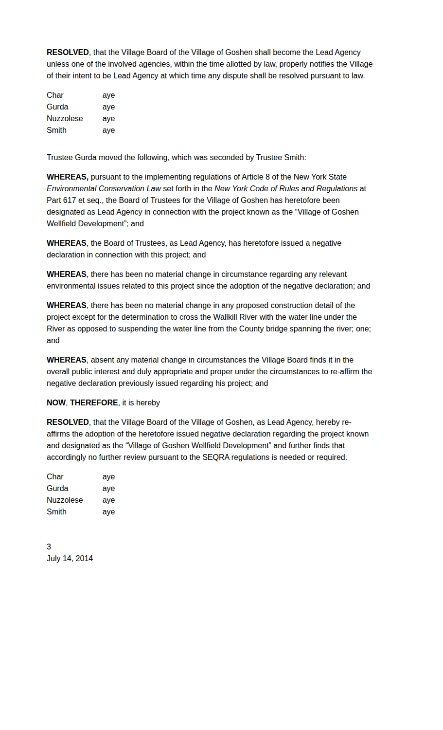RESOLVED, that the Village Board of the Village of Goshen shall become the Lead Agency unless one of the involved agencies, within the time allotted by law, properly notifies the Village of their intent to be Lead Agency at which time any dispute shall be resolved pursuant to law.
| Char | aye |
| Gurda | aye |
| Nuzzolese | aye |
| Smith | aye |
Trustee Gurda moved the following, which was seconded by Trustee Smith:
WHEREAS, pursuant to the implementing regulations of Article 8 of the New York State Environmental Conservation Law set forth in the New York Code of Rules and Regulations at Part 617 et seq., the Board of Trustees for the Village of Goshen has heretofore been designated as Lead Agency in connection with the project known as the “Village of Goshen Wellfield Development”; and
WHEREAS, the Board of Trustees, as Lead Agency, has heretofore issued a negative declaration in connection with this project; and
WHEREAS, there has been no material change in circumstance regarding any relevant environmental issues related to this project since the adoption of the negative declaration; and
WHEREAS, there has been no material change in any proposed construction detail of the project except for the determination to cross the Wallkill River with the water line under the River as opposed to suspending the water line from the County bridge spanning the river; one; and
WHEREAS, absent any material change in circumstances the Village Board finds it in the overall public interest and duly appropriate and proper under the circumstances to re-affirm the negative declaration previously issued regarding his project; and
NOW, THEREFORE, it is hereby
RESOLVED, that the Village Board of the Village of Goshen, as Lead Agency, hereby re-affirms the adoption of the heretofore issued negative declaration regarding the project known and designated as the “Village of Goshen Wellfield Development” and further finds that accordingly no further review pursuant to the SEQRA regulations is needed or required.
| Char | aye |
| Gurda | aye |
| Nuzzolese | aye |
| Smith | aye |
3
July 14, 2014